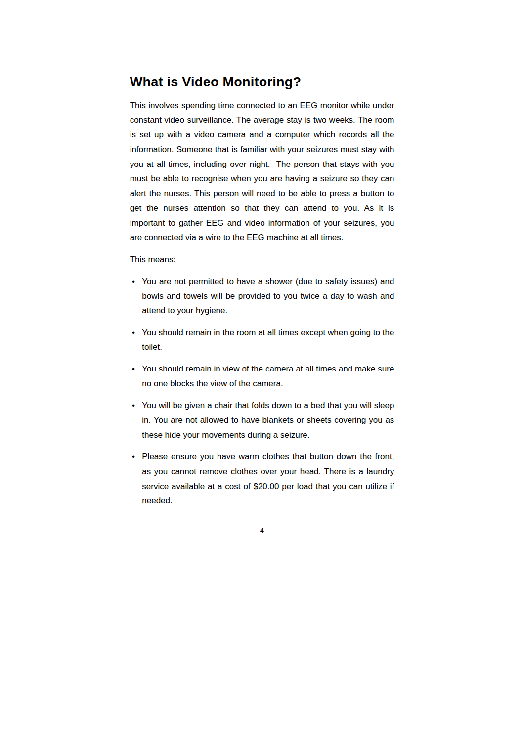What is Video Monitoring?
This involves spending time connected to an EEG monitor while under constant video surveillance. The average stay is two weeks. The room is set up with a video camera and a computer which records all the information. Someone that is familiar with your seizures must stay with you at all times, including over night. The person that stays with you must be able to recognise when you are having a seizure so they can alert the nurses. This person will need to be able to press a button to get the nurses attention so that they can attend to you. As it is important to gather EEG and video information of your seizures, you are connected via a wire to the EEG machine at all times.
This means:
You are not permitted to have a shower (due to safety issues) and bowls and towels will be provided to you twice a day to wash and attend to your hygiene.
You should remain in the room at all times except when going to the toilet.
You should remain in view of the camera at all times and make sure no one blocks the view of the camera.
You will be given a chair that folds down to a bed that you will sleep in. You are not allowed to have blankets or sheets covering you as these hide your movements during a seizure.
Please ensure you have warm clothes that button down the front, as you cannot remove clothes over your head. There is a laundry service available at a cost of $20.00 per load that you can utilize if needed.
– 4 –